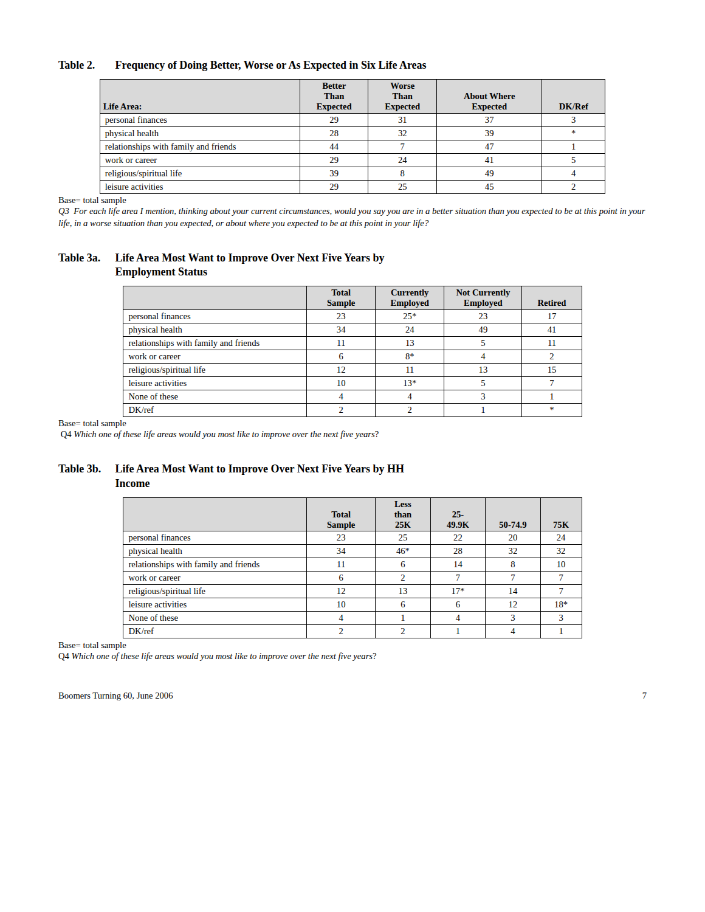Table 2. Frequency of Doing Better, Worse or As Expected in Six Life Areas
| Life Area: | Better Than Expected | Worse Than Expected | About Where Expected | DK/Ref |
| --- | --- | --- | --- | --- |
| personal finances | 29 | 31 | 37 | 3 |
| physical health | 28 | 32 | 39 | * |
| relationships with family and friends | 44 | 7 | 47 | 1 |
| work or career | 29 | 24 | 41 | 5 |
| religious/spiritual life | 39 | 8 | 49 | 4 |
| leisure activities | 29 | 25 | 45 | 2 |
Base= total sample
Q3 For each life area I mention, thinking about your current circumstances, would you say you are in a better situation than you expected to be at this point in your life, in a worse situation than you expected, or about where you expected to be at this point in your life?
Table 3a. Life Area Most Want to Improve Over Next Five Years by Employment Status
| | Total Sample | Currently Employed | Not Currently Employed | Retired |
| --- | --- | --- | --- | --- |
| personal finances | 23 | 25* | 23 | 17 |
| physical health | 34 | 24 | 49 | 41 |
| relationships with family and friends | 11 | 13 | 5 | 11 |
| work or career | 6 | 8* | 4 | 2 |
| religious/spiritual life | 12 | 11 | 13 | 15 |
| leisure activities | 10 | 13* | 5 | 7 |
| None of these | 4 | 4 | 3 | 1 |
| DK/ref | 2 | 2 | 1 | * |
Base= total sample
Q4 Which one of these life areas would you most like to improve over the next five years?
Table 3b. Life Area Most Want to Improve Over Next Five Years by HH Income
| | Total Sample | Less than 25K | 25- 49.9K | 50-74.9 | 75K |
| --- | --- | --- | --- | --- | --- |
| personal finances | 23 | 25 | 22 | 20 | 24 |
| physical health | 34 | 46* | 28 | 32 | 32 |
| relationships with family and friends | 11 | 6 | 14 | 8 | 10 |
| work or career | 6 | 2 | 7 | 7 | 7 |
| religious/spiritual life | 12 | 13 | 17* | 14 | 7 |
| leisure activities | 10 | 6 | 6 | 12 | 18* |
| None of these | 4 | 1 | 4 | 3 | 3 |
| DK/ref | 2 | 2 | 1 | 4 | 1 |
Base= total sample
Q4 Which one of these life areas would you most like to improve over the next five years?
Boomers Turning 60, June 2006 7